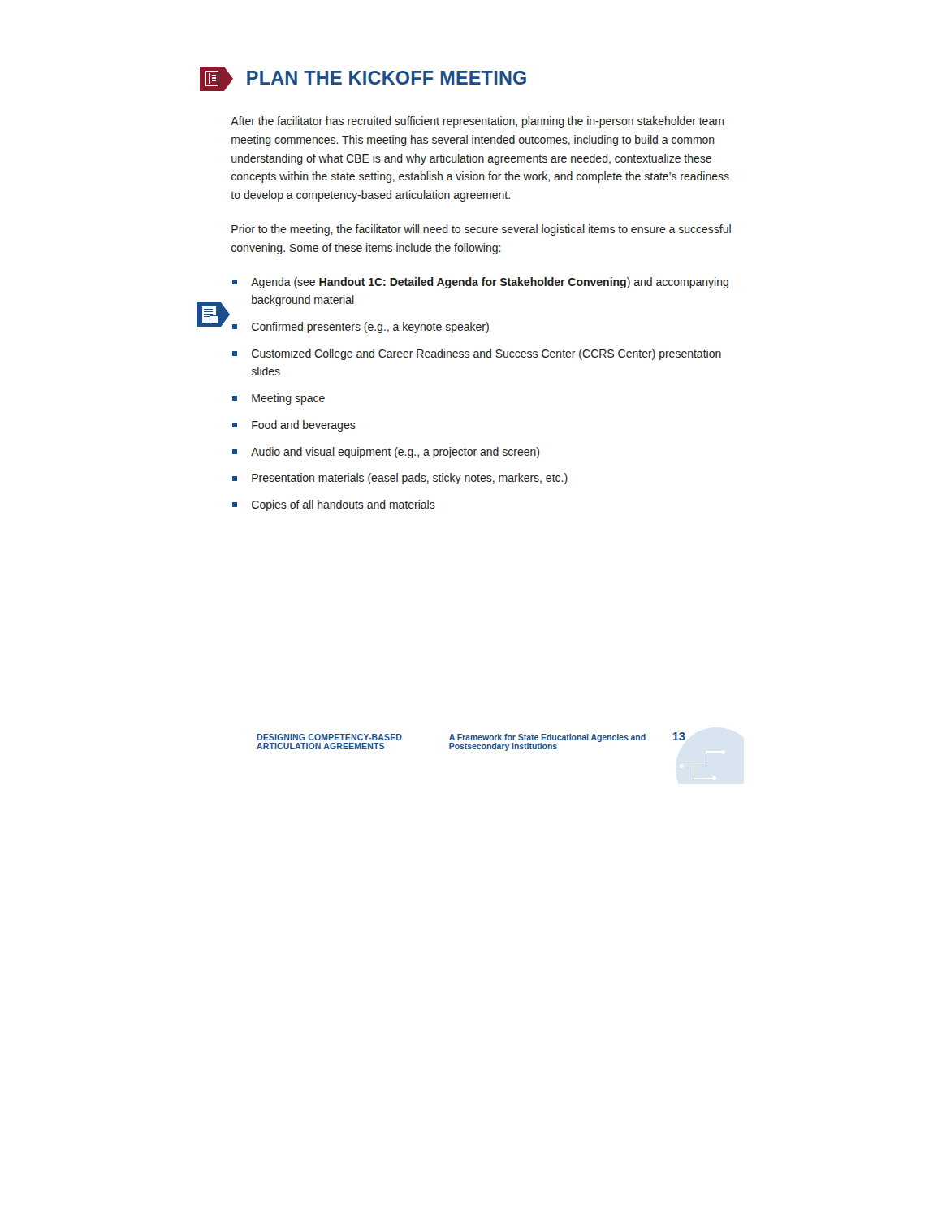Plan the Kickoff Meeting
After the facilitator has recruited sufficient representation, planning the in-person stakeholder team meeting commences. This meeting has several intended outcomes, including to build a common understanding of what CBE is and why articulation agreements are needed, contextualize these concepts within the state setting, establish a vision for the work, and complete the state’s readiness to develop a competency-based articulation agreement.
Prior to the meeting, the facilitator will need to secure several logistical items to ensure a successful convening. Some of these items include the following:
Agenda (see Handout 1C: Detailed Agenda for Stakeholder Convening) and accompanying background material
Confirmed presenters (e.g., a keynote speaker)
Customized College and Career Readiness and Success Center (CCRS Center) presentation slides
Meeting space
Food and beverages
Audio and visual equipment (e.g., a projector and screen)
Presentation materials (easel pads, sticky notes, markers, etc.)
Copies of all handouts and materials
DESIGNING COMPETENCY-BASED ARTICULATION AGREEMENTS A Framework for State Educational Agencies and Postsecondary Institutions 13